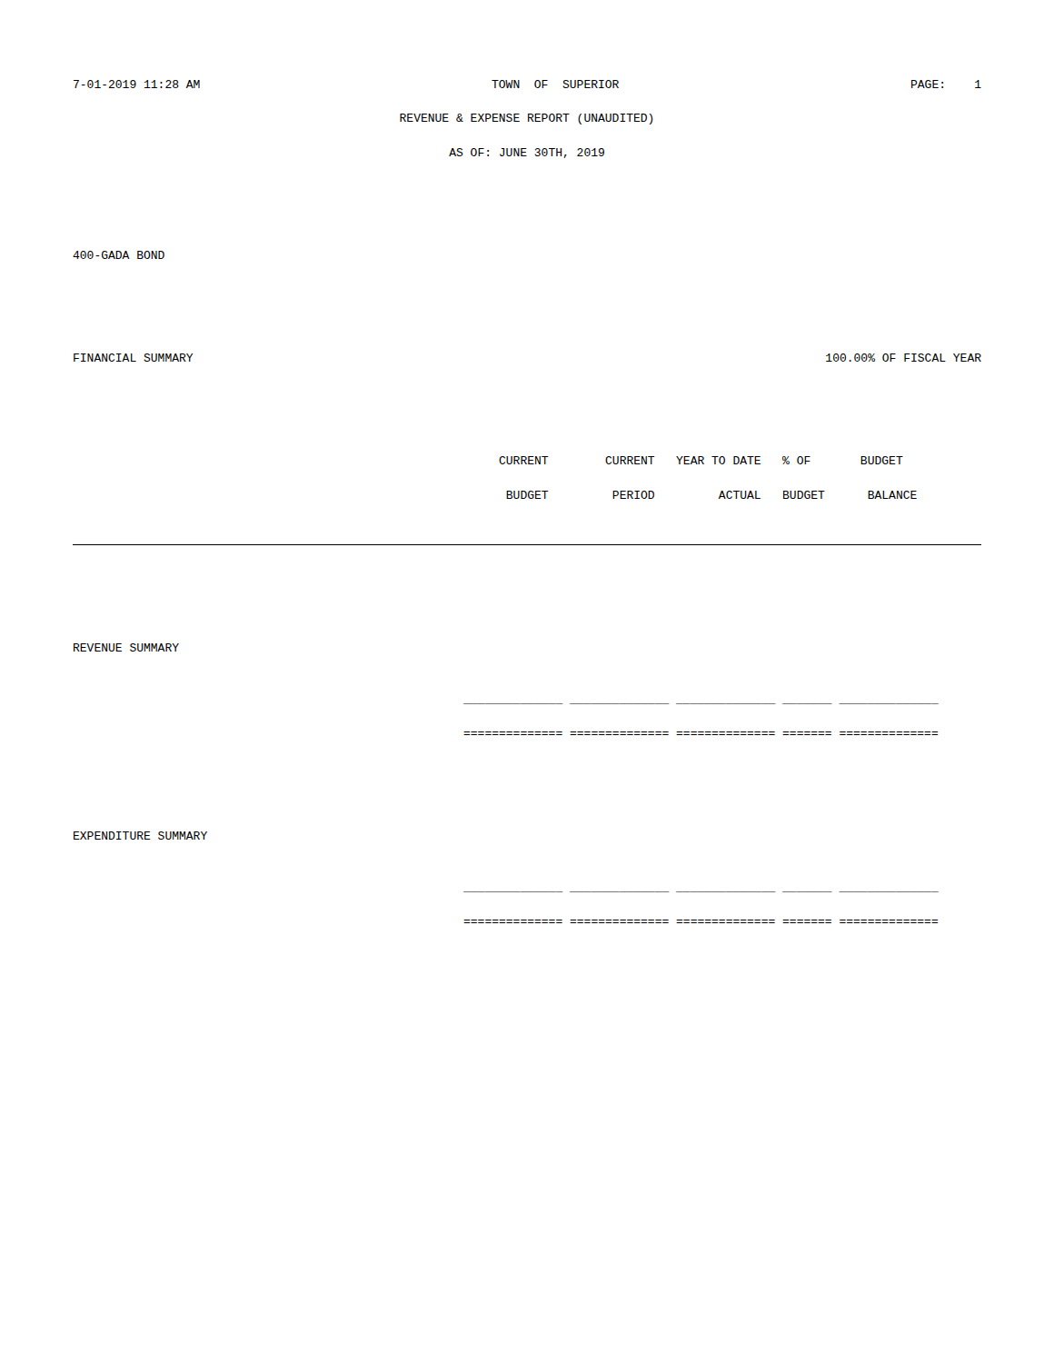7-01-2019 11:28 AM TOWN OF SUPERIOR PAGE: 1
REVENUE & EXPENSE REPORT (UNAUDITED)
AS OF: JUNE 30TH, 2019
400-GADA BOND
FINANCIAL SUMMARY 100.00% OF FISCAL YEAR
CURRENT CURRENT YEAR TO DATE % OF BUDGET
BUDGET PERIOD ACTUAL BUDGET BALANCE
REVENUE SUMMARY
______________ ______________ ______________ _______ ______________
============== ============== ============== ======= ==============
EXPENDITURE SUMMARY
______________ ______________ ______________ _______ ______________
============== ============== ============== ======= ==============